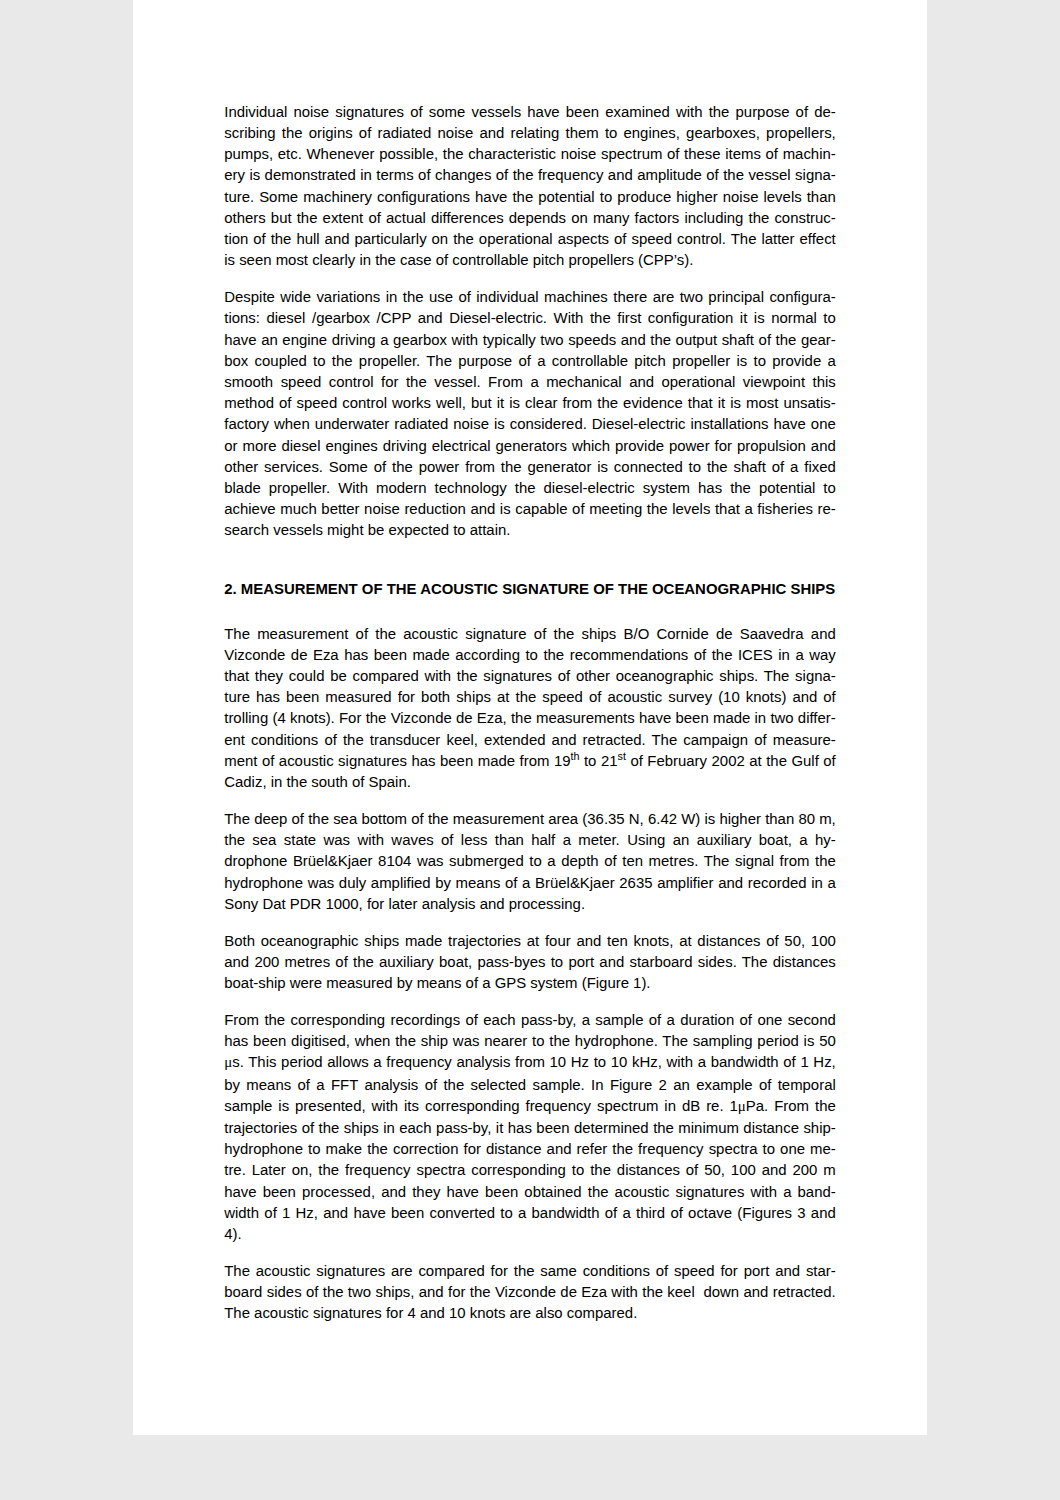Individual noise signatures of some vessels have been examined with the purpose of describing the origins of radiated noise and relating them to engines, gearboxes, propellers, pumps, etc. Whenever possible, the characteristic noise spectrum of these items of machinery is demonstrated in terms of changes of the frequency and amplitude of the vessel signature. Some machinery configurations have the potential to produce higher noise levels than others but the extent of actual differences depends on many factors including the construction of the hull and particularly on the operational aspects of speed control. The latter effect is seen most clearly in the case of controllable pitch propellers (CPP’s).
Despite wide variations in the use of individual machines there are two principal configurations: diesel /gearbox /CPP and Diesel-electric. With the first configuration it is normal to have an engine driving a gearbox with typically two speeds and the output shaft of the gearbox coupled to the propeller. The purpose of a controllable pitch propeller is to provide a smooth speed control for the vessel. From a mechanical and operational viewpoint this method of speed control works well, but it is clear from the evidence that it is most unsatisfactory when underwater radiated noise is considered. Diesel-electric installations have one or more diesel engines driving electrical generators which provide power for propulsion and other services. Some of the power from the generator is connected to the shaft of a fixed blade propeller. With modern technology the diesel-electric system has the potential to achieve much better noise reduction and is capable of meeting the levels that a fisheries research vessels might be expected to attain.
2. MEASUREMENT OF THE ACOUSTIC SIGNATURE OF THE OCEANOGRAPHIC SHIPS
The measurement of the acoustic signature of the ships B/O Cornide de Saavedra and Vizconde de Eza has been made according to the recommendations of the ICES in a way that they could be compared with the signatures of other oceanographic ships. The signature has been measured for both ships at the speed of acoustic survey (10 knots) and of trolling (4 knots). For the Vizconde de Eza, the measurements have been made in two different conditions of the transducer keel, extended and retracted. The campaign of measurement of acoustic signatures has been made from 19th to 21st of February 2002 at the Gulf of Cadiz, in the south of Spain.
The deep of the sea bottom of the measurement area (36.35 N, 6.42 W) is higher than 80 m, the sea state was with waves of less than half a meter. Using an auxiliary boat, a hydrophone Brüel&Kjaer 8104 was submerged to a depth of ten metres. The signal from the hydrophone was duly amplified by means of a Brüel&Kjaer 2635 amplifier and recorded in a Sony Dat PDR 1000, for later analysis and processing.
Both oceanographic ships made trajectories at four and ten knots, at distances of 50, 100 and 200 metres of the auxiliary boat, pass-byes to port and starboard sides. The distances boat-ship were measured by means of a GPS system (Figure 1).
From the corresponding recordings of each pass-by, a sample of a duration of one second has been digitised, when the ship was nearer to the hydrophone. The sampling period is 50 μs. This period allows a frequency analysis from 10 Hz to 10 kHz, with a bandwidth of 1 Hz, by means of a FFT analysis of the selected sample. In Figure 2 an example of temporal sample is presented, with its corresponding frequency spectrum in dB re. 1μ Pa. From the trajectories of the ships in each pass-by, it has been determined the minimum distance ship-hydrophone to make the correction for distance and refer the frequency spectra to one metre. Later on, the frequency spectra corresponding to the distances of 50, 100 and 200 m have been processed, and they have been obtained the acoustic signatures with a bandwidth of 1 Hz, and have been converted to a bandwidth of a third of octave (Figures 3 and 4).
The acoustic signatures are compared for the same conditions of speed for port and starboard sides of the two ships, and for the Vizconde de Eza with the keel down and retracted. The acoustic signatures for 4 and 10 knots are also compared.